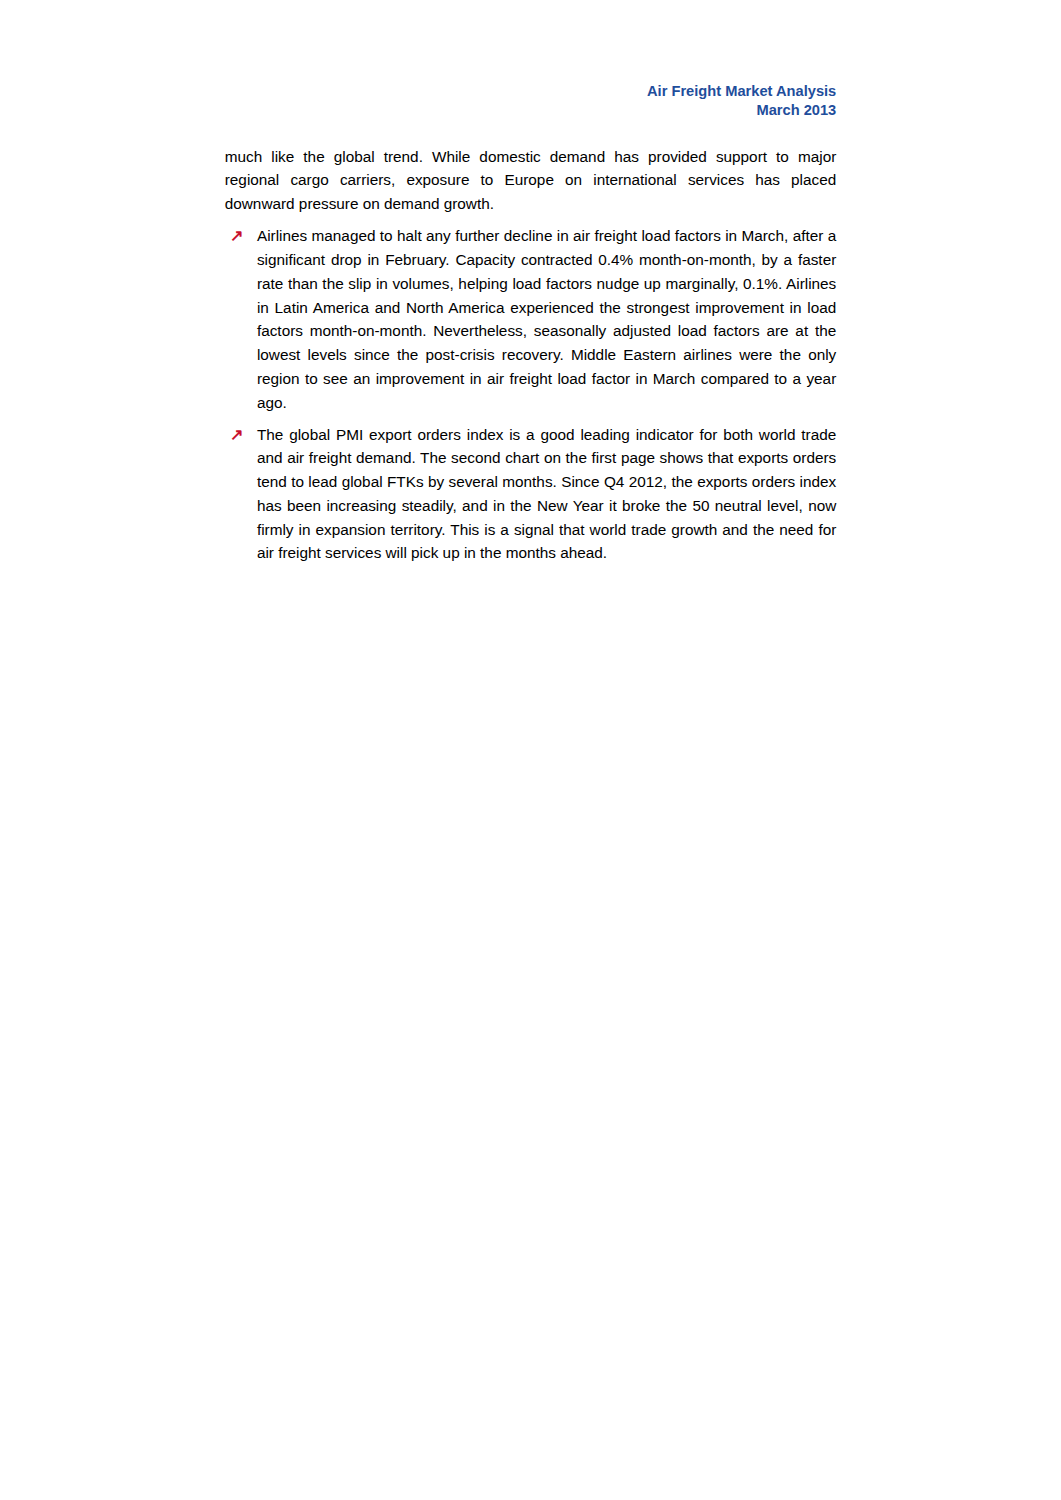Air Freight Market Analysis
March 2013
much like the global trend. While domestic demand has provided support to major regional cargo carriers, exposure to Europe on international services has placed downward pressure on demand growth.
Airlines managed to halt any further decline in air freight load factors in March, after a significant drop in February. Capacity contracted 0.4% month-on-month, by a faster rate than the slip in volumes, helping load factors nudge up marginally, 0.1%. Airlines in Latin America and North America experienced the strongest improvement in load factors month-on-month. Nevertheless, seasonally adjusted load factors are at the lowest levels since the post-crisis recovery. Middle Eastern airlines were the only region to see an improvement in air freight load factor in March compared to a year ago.
The global PMI export orders index is a good leading indicator for both world trade and air freight demand. The second chart on the first page shows that exports orders tend to lead global FTKs by several months. Since Q4 2012, the exports orders index has been increasing steadily, and in the New Year it broke the 50 neutral level, now firmly in expansion territory. This is a signal that world trade growth and the need for air freight services will pick up in the months ahead.